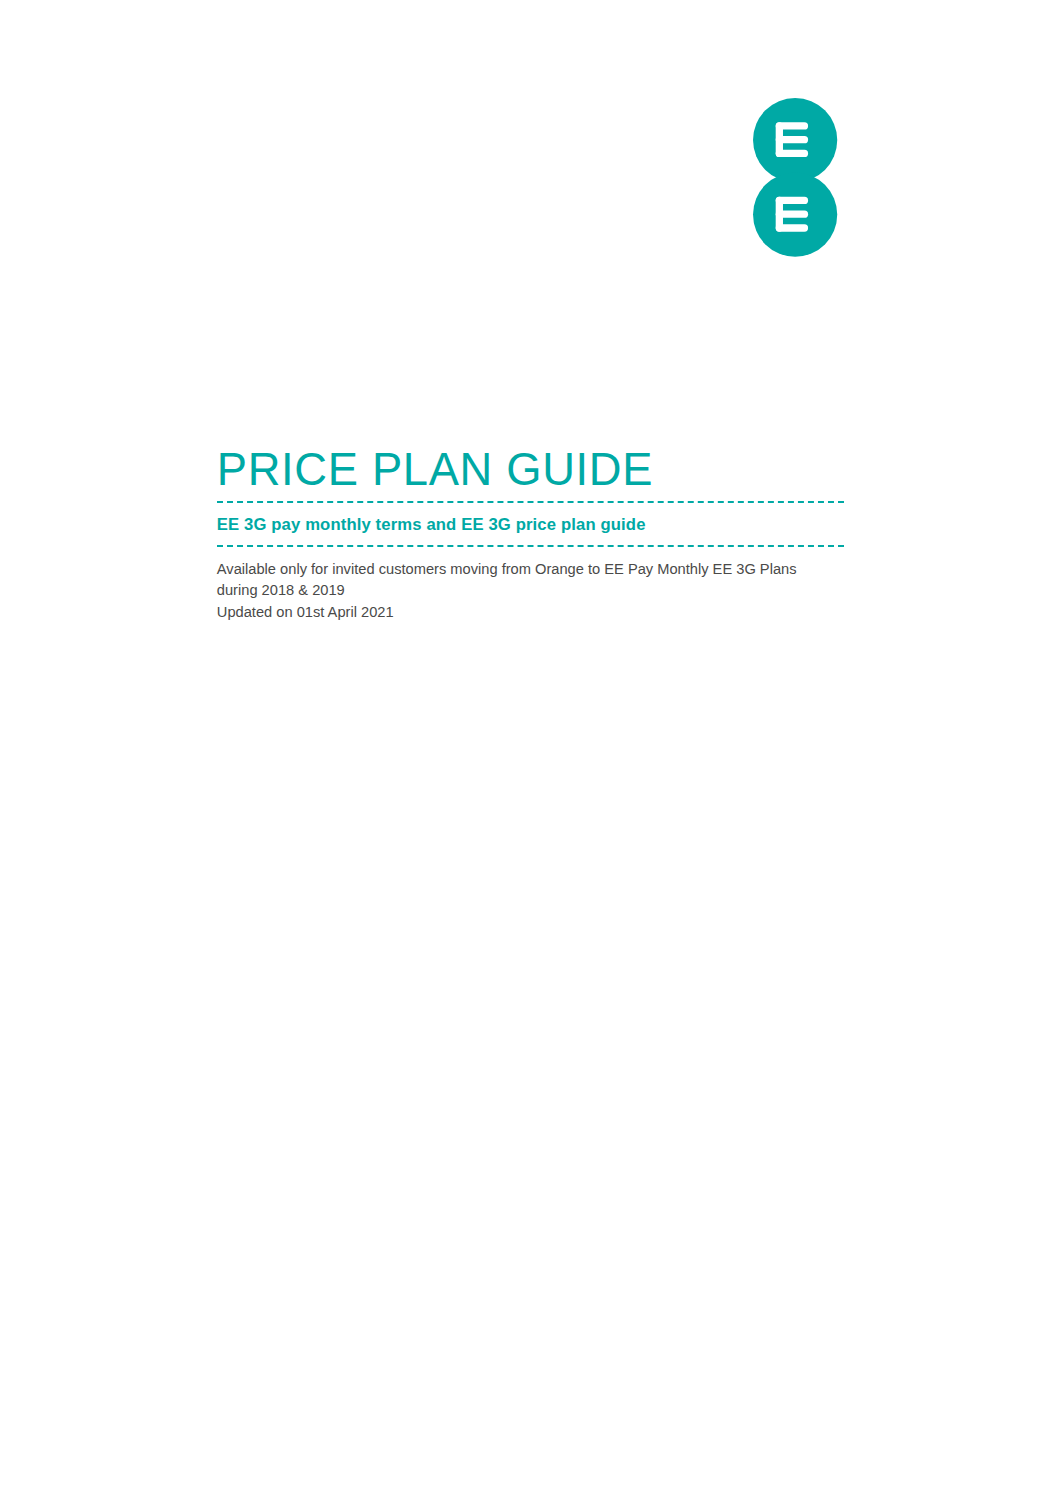PRICE PLAN GUIDE
EE 3G pay monthly terms and EE 3G price plan guide
Available only for invited customers moving from Orange to EE Pay Monthly EE 3G Plans during 2018 & 2019 Updated on 01st April 2021